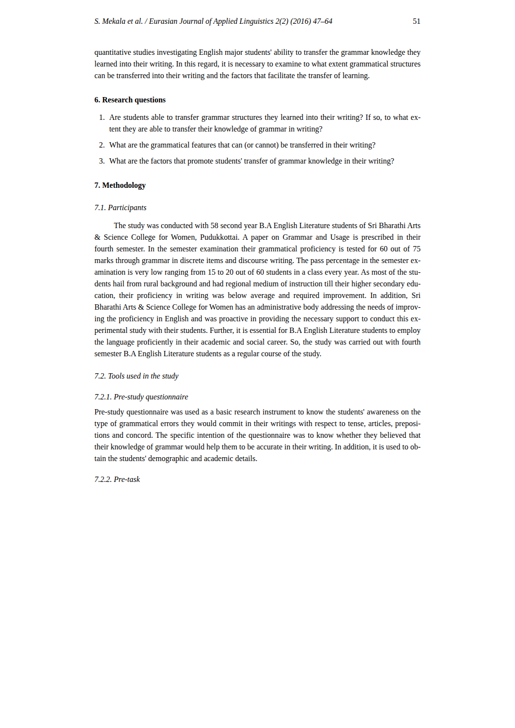S. Mekala et al. / Eurasian Journal of Applied Linguistics 2(2) (2016) 47–64 51
quantitative studies investigating English major students' ability to transfer the grammar knowledge they learned into their writing. In this regard, it is necessary to examine to what extent grammatical structures can be transferred into their writing and the factors that facilitate the transfer of learning.
6. Research questions
Are students able to transfer grammar structures they learned into their writing? If so, to what extent they are able to transfer their knowledge of grammar in writing?
What are the grammatical features that can (or cannot) be transferred in their writing?
What are the factors that promote students' transfer of grammar knowledge in their writing?
7. Methodology
7.1. Participants
The study was conducted with 58 second year B.A English Literature students of Sri Bharathi Arts & Science College for Women, Pudukkottai. A paper on Grammar and Usage is prescribed in their fourth semester. In the semester examination their grammatical proficiency is tested for 60 out of 75 marks through grammar in discrete items and discourse writing. The pass percentage in the semester examination is very low ranging from 15 to 20 out of 60 students in a class every year. As most of the students hail from rural background and had regional medium of instruction till their higher secondary education, their proficiency in writing was below average and required improvement. In addition, Sri Bharathi Arts & Science College for Women has an administrative body addressing the needs of improving the proficiency in English and was proactive in providing the necessary support to conduct this experimental study with their students. Further, it is essential for B.A English Literature students to employ the language proficiently in their academic and social career. So, the study was carried out with fourth semester B.A English Literature students as a regular course of the study.
7.2. Tools used in the study
7.2.1. Pre-study questionnaire
Pre-study questionnaire was used as a basic research instrument to know the students' awareness on the type of grammatical errors they would commit in their writings with respect to tense, articles, prepositions and concord. The specific intention of the questionnaire was to know whether they believed that their knowledge of grammar would help them to be accurate in their writing. In addition, it is used to obtain the students' demographic and academic details.
7.2.2. Pre-task